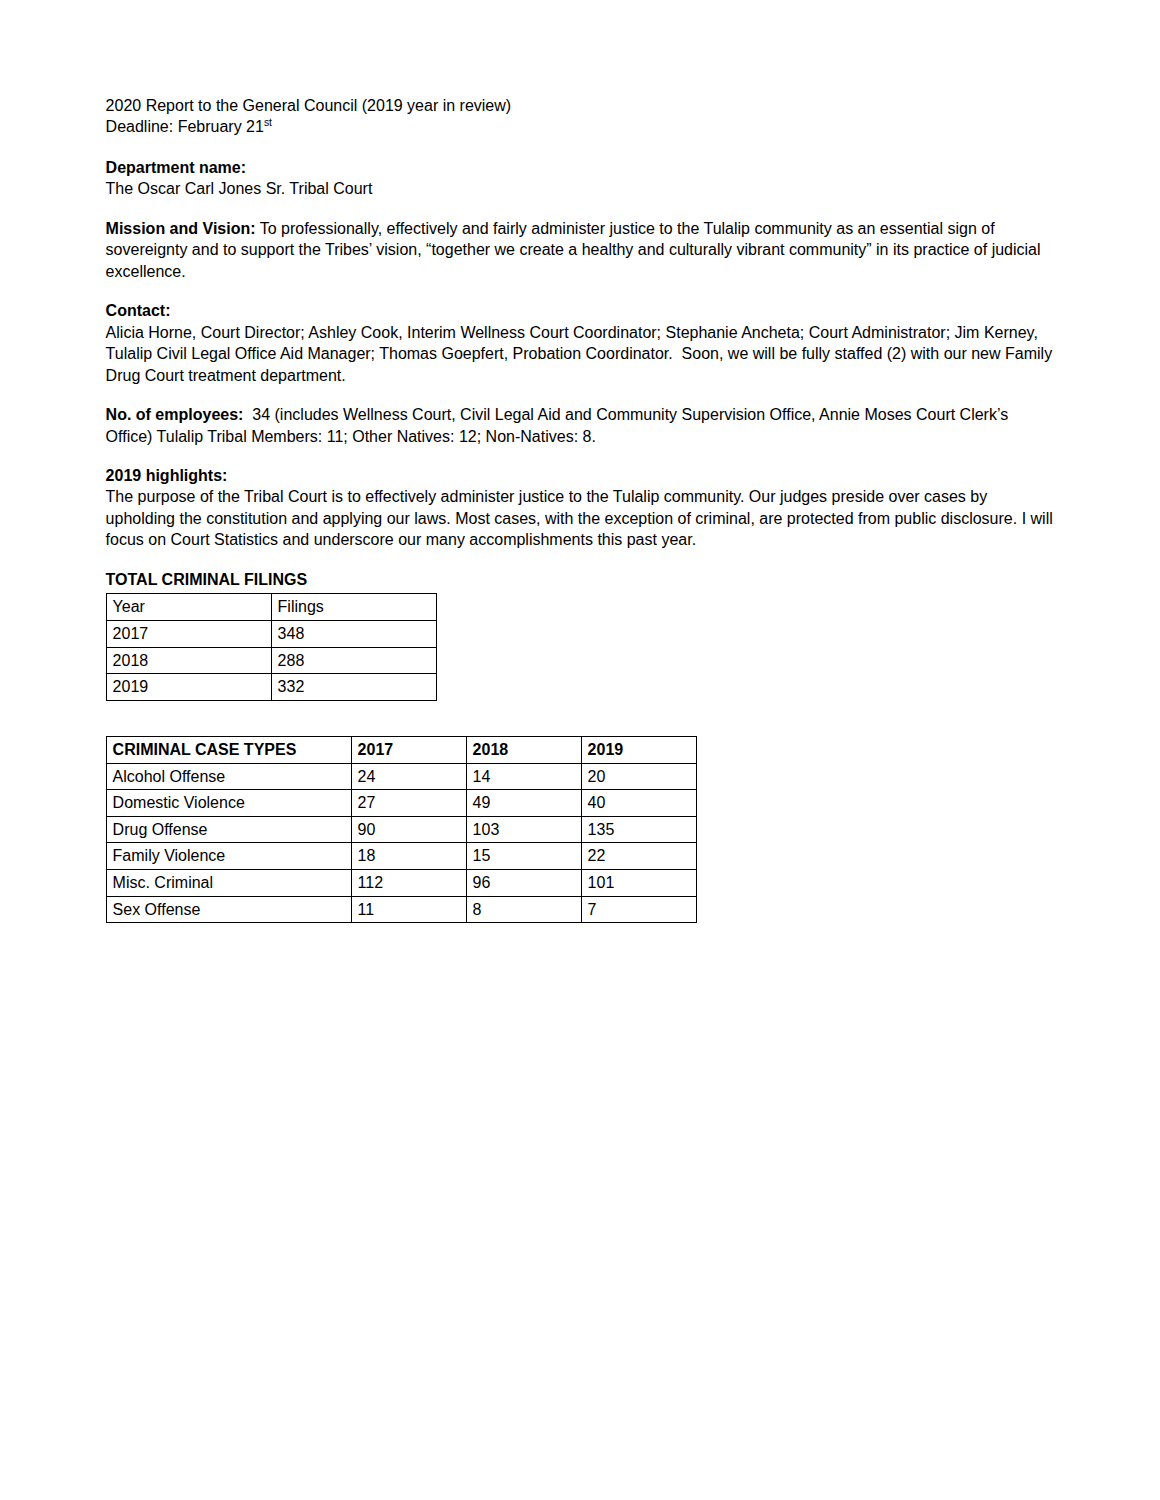2020 Report to the General Council (2019 year in review)
Deadline: February 21st
Department name:
The Oscar Carl Jones Sr. Tribal Court
Mission and Vision: To professionally, effectively and fairly administer justice to the Tulalip community as an essential sign of sovereignty and to support the Tribes’ vision, “together we create a healthy and culturally vibrant community” in its practice of judicial excellence.
Contact:
Alicia Horne, Court Director; Ashley Cook, Interim Wellness Court Coordinator; Stephanie Ancheta; Court Administrator; Jim Kerney, Tulalip Civil Legal Office Aid Manager; Thomas Goepfert, Probation Coordinator. Soon, we will be fully staffed (2) with our new Family Drug Court treatment department.
No. of employees: 34 (includes Wellness Court, Civil Legal Aid and Community Supervision Office, Annie Moses Court Clerk’s Office) Tulalip Tribal Members: 11; Other Natives: 12; Non-Natives: 8.
2019 highlights:
The purpose of the Tribal Court is to effectively administer justice to the Tulalip community. Our judges preside over cases by upholding the constitution and applying our laws. Most cases, with the exception of criminal, are protected from public disclosure. I will focus on Court Statistics and underscore our many accomplishments this past year.
TOTAL CRIMINAL FILINGS
| Year | Filings |
| 2017 | 348 |
| 2018 | 288 |
| 2019 | 332 |
| CRIMINAL CASE TYPES | 2017 | 2018 | 2019 |
| --- | --- | --- | --- |
| Alcohol Offense | 24 | 14 | 20 |
| Domestic Violence | 27 | 49 | 40 |
| Drug Offense | 90 | 103 | 135 |
| Family Violence | 18 | 15 | 22 |
| Misc. Criminal | 112 | 96 | 101 |
| Sex Offense | 11 | 8 | 7 |